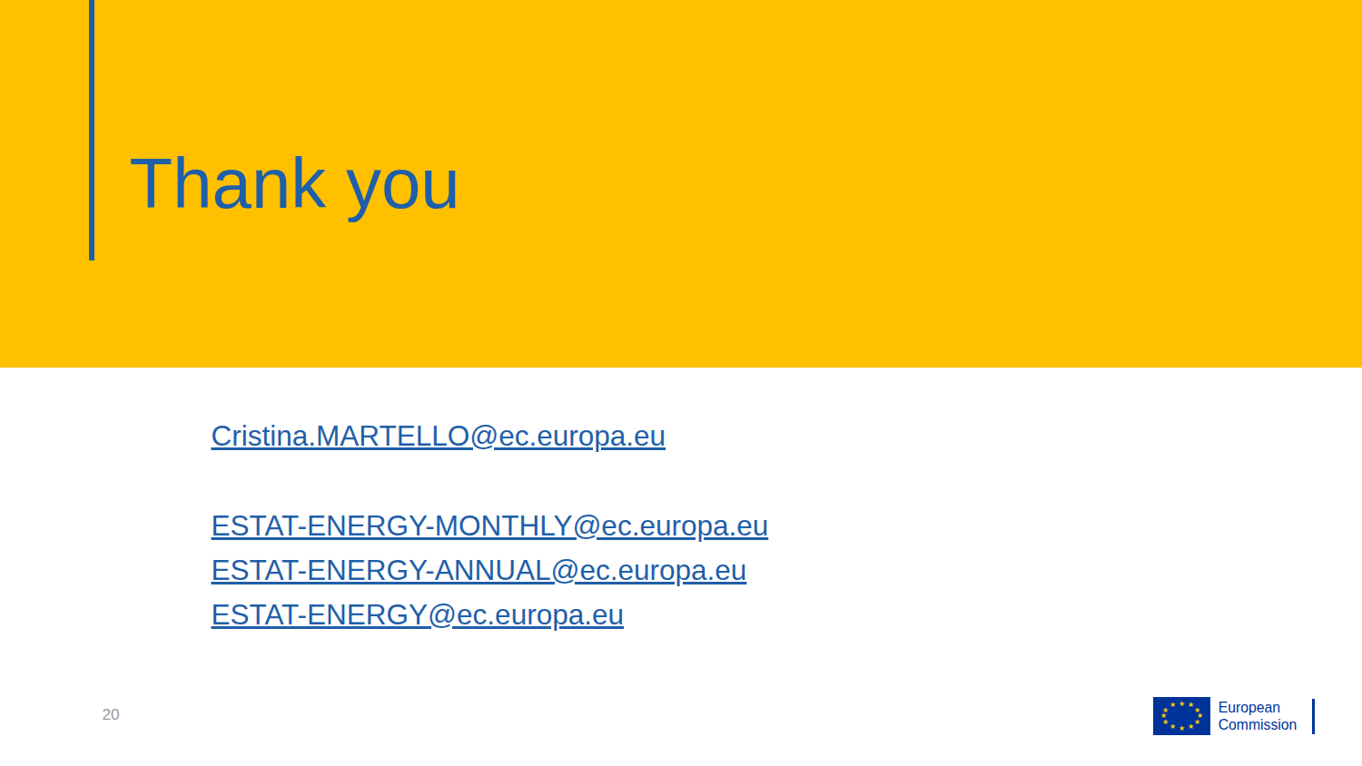Thank you
Cristina.MARTELLO@ec.europa.eu
ESTAT-ENERGY-MONTHLY@ec.europa.eu ESTAT-ENERGY-ANNUAL@ec.europa.eu ESTAT-ENERGY@ec.europa.eu
20
★ ★ ★ ★ ★ ★ ★ ★ ★ ★ ★ ★
European
Commission